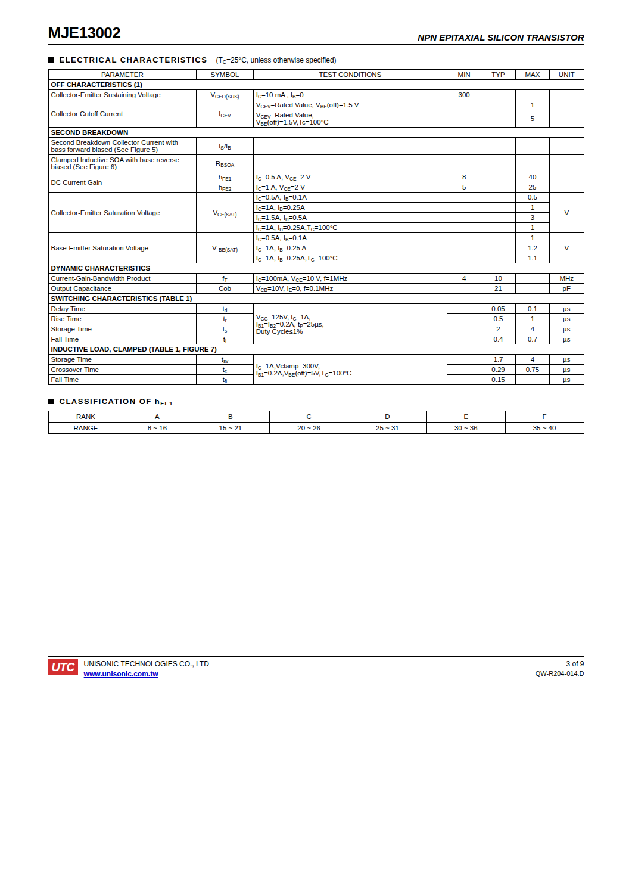MJE13002
NPN EPITAXIAL SILICON TRANSISTOR
ELECTRICAL CHARACTERISTICS (TC=25°C, unless otherwise specified)
| PARAMETER | SYMBOL | TEST CONDITIONS | MIN | TYP | MAX | UNIT |
| --- | --- | --- | --- | --- | --- | --- |
| OFF CHARACTERISTICS (1) |
| Collector-Emitter Sustaining Voltage | V CEO(SUS) | I C =10 mA , I B =0 | 300 | | | |
| Collector Cutoff Current | I CEV | V CEV =Rated Value, V BE (off)=1.5 V | | | 1 | |
| V CEV =Rated Value, V BE (off)=1.5V,Tc=100°C | | | 5 | |
| SECOND BREAKDOWN |
| Second Breakdown Collector Current with bass forward biased (See Figure 5) | I S /I B | | | | | |
| Clamped Inductive SOA with base reverse biased (See Figure 6) | R BSOA | | | | | |
| DC Current Gain | h FE1 | I C =0.5 A, V CE =2 V | 8 | | 40 | |
| h FE2 | I C =1 A, V CE =2 V | 5 | | 25 | |
| Collector-Emitter Saturation Voltage | V CE(SAT) | I C =0.5A, I B =0.1A | | | 0.5 | V |
| I C =1A, I B =0.25A | | | 1 |
| I C =1.5A, I B =0.5A | | | 3 |
| I C =1A, I B =0.25A,T C =100°C | | | 1 |
| Base-Emitter Saturation Voltage | V BE(SAT) | I C =0.5A, I B =0.1A | | | 1 | V |
| I C =1A, I B =0.25 A | | | 1.2 |
| I C =1A, I B =0.25A,T C =100°C | | | 1.1 |
| DYNAMIC CHARACTERISTICS |
| Current-Gain-Bandwidth Product | f T | I C =100mA, V CE =10 V, f=1MHz | 4 | 10 | | MHz |
| Output Capacitance | Cob | V CB =10V, I E =0, f=0.1MHz | | 21 | | pF |
| SWITCHING CHARACTERISTICS (TABLE 1) |
| Delay Time | t d | V CC =125V, I C =1A, I B1 =I B2 =0.2A, t P =25µs, Duty Cycle≤1% | | 0.05 | 0.1 | µs |
| Rise Time | t r | | 0.5 | 1 | µs |
| Storage Time | t s | | 2 | 4 | µs |
| Fall Time | t f | | 0.4 | 0.7 | µs |
| INDUCTIVE LOAD, CLAMPED (TABLE 1, FIGURE 7) |
| Storage Time | t sv | I C =1A,Vclamp=300V, I B1 =0.2A,V BE (off)=5V,T C =100°C | | 1.7 | 4 | µs |
| Crossover Time | t c | | 0.29 | 0.75 | µs |
| Fall Time | t fi | | 0.15 | | µs |
CLASSIFICATION OF hFE1
| RANK | A | B | C | D | E | F |
| --- | --- | --- | --- | --- | --- | --- |
| RANGE | 8 ~ 16 | 15 ~ 21 | 20 ~ 26 | 25 ~ 31 | 30 ~ 36 | 35 ~ 40 |
UTC
UNISONIC TECHNOLOGIES CO., LTD
www.unisonic.com.tw
3 of 9
QW-R204-014.D